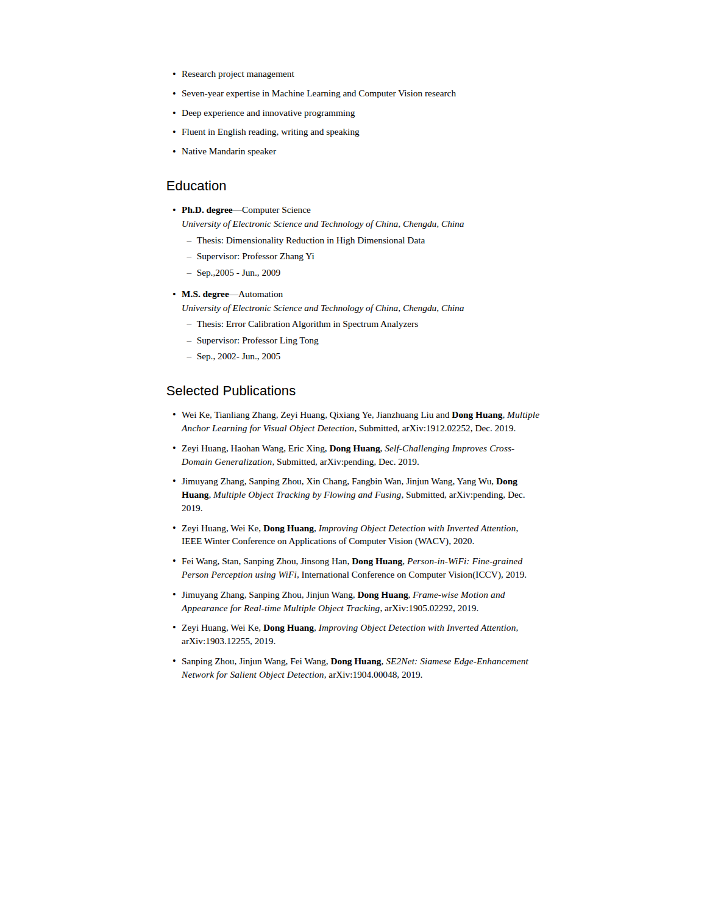Research project management
Seven-year expertise in Machine Learning and Computer Vision research
Deep experience and innovative programming
Fluent in English reading, writing and speaking
Native Mandarin speaker
Education
Ph.D. degree—Computer Science University of Electronic Science and Technology of China, Chengdu, China
Thesis: Dimensionality Reduction in High Dimensional Data
Supervisor: Professor Zhang Yi
Sep.,2005 - Jun., 2009
M.S. degree—Automation University of Electronic Science and Technology of China, Chengdu, China
Thesis: Error Calibration Algorithm in Spectrum Analyzers
Supervisor: Professor Ling Tong
Sep., 2002- Jun., 2005
Selected Publications
Wei Ke, Tianliang Zhang, Zeyi Huang, Qixiang Ye, Jianzhuang Liu and Dong Huang, Multiple Anchor Learning for Visual Object Detection, Submitted, arXiv:1912.02252, Dec. 2019.
Zeyi Huang, Haohan Wang, Eric Xing, Dong Huang, Self-Challenging Improves Cross-Domain Generalization, Submitted, arXiv:pending, Dec. 2019.
Jimuyang Zhang, Sanping Zhou, Xin Chang, Fangbin Wan, Jinjun Wang, Yang Wu, Dong Huang, Multiple Object Tracking by Flowing and Fusing, Submitted, arXiv:pending, Dec. 2019.
Zeyi Huang, Wei Ke, Dong Huang, Improving Object Detection with Inverted Attention, IEEE Winter Conference on Applications of Computer Vision (WACV), 2020.
Fei Wang, Stan, Sanping Zhou, Jinsong Han, Dong Huang, Person-in-WiFi: Fine-grained Person Perception using WiFi, International Conference on Computer Vision(ICCV), 2019.
Jimuyang Zhang, Sanping Zhou, Jinjun Wang, Dong Huang, Frame-wise Motion and Appearance for Real-time Multiple Object Tracking, arXiv:1905.02292, 2019.
Zeyi Huang, Wei Ke, Dong Huang, Improving Object Detection with Inverted Attention, arXiv:1903.12255, 2019.
Sanping Zhou, Jinjun Wang, Fei Wang, Dong Huang, SE2Net: Siamese Edge-Enhancement Network for Salient Object Detection, arXiv:1904.00048, 2019.